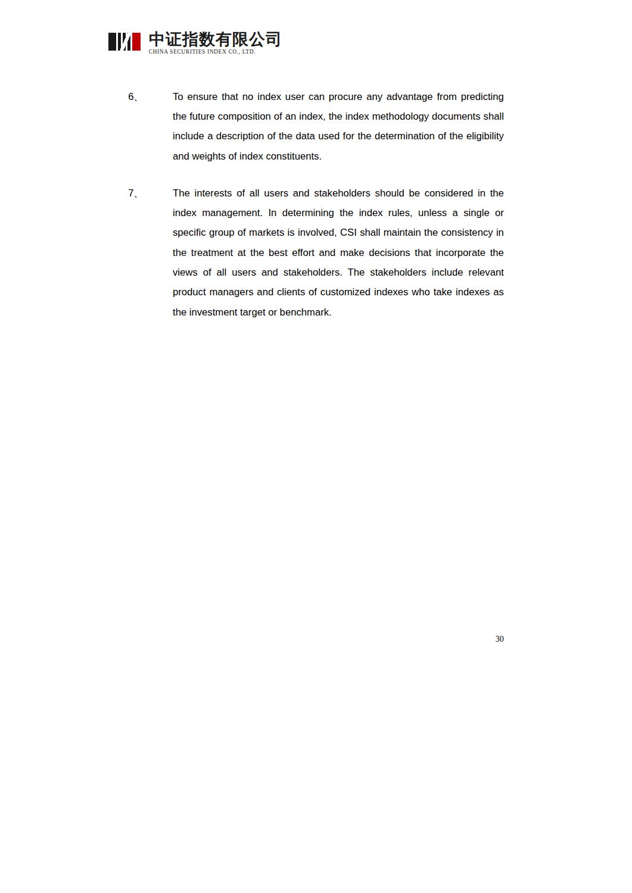中证指数有限公司
CHINA SECURITIES INDEX CO., LTD.
6、 To ensure that no index user can procure any advantage from predicting the future composition of an index, the index methodology documents shall include a description of the data used for the determination of the eligibility and weights of index constituents.
7、 The interests of all users and stakeholders should be considered in the index management. In determining the index rules, unless a single or specific group of markets is involved, CSI shall maintain the consistency in the treatment at the best effort and make decisions that incorporate the views of all users and stakeholders. The stakeholders include relevant product managers and clients of customized indexes who take indexes as the investment target or benchmark.
30